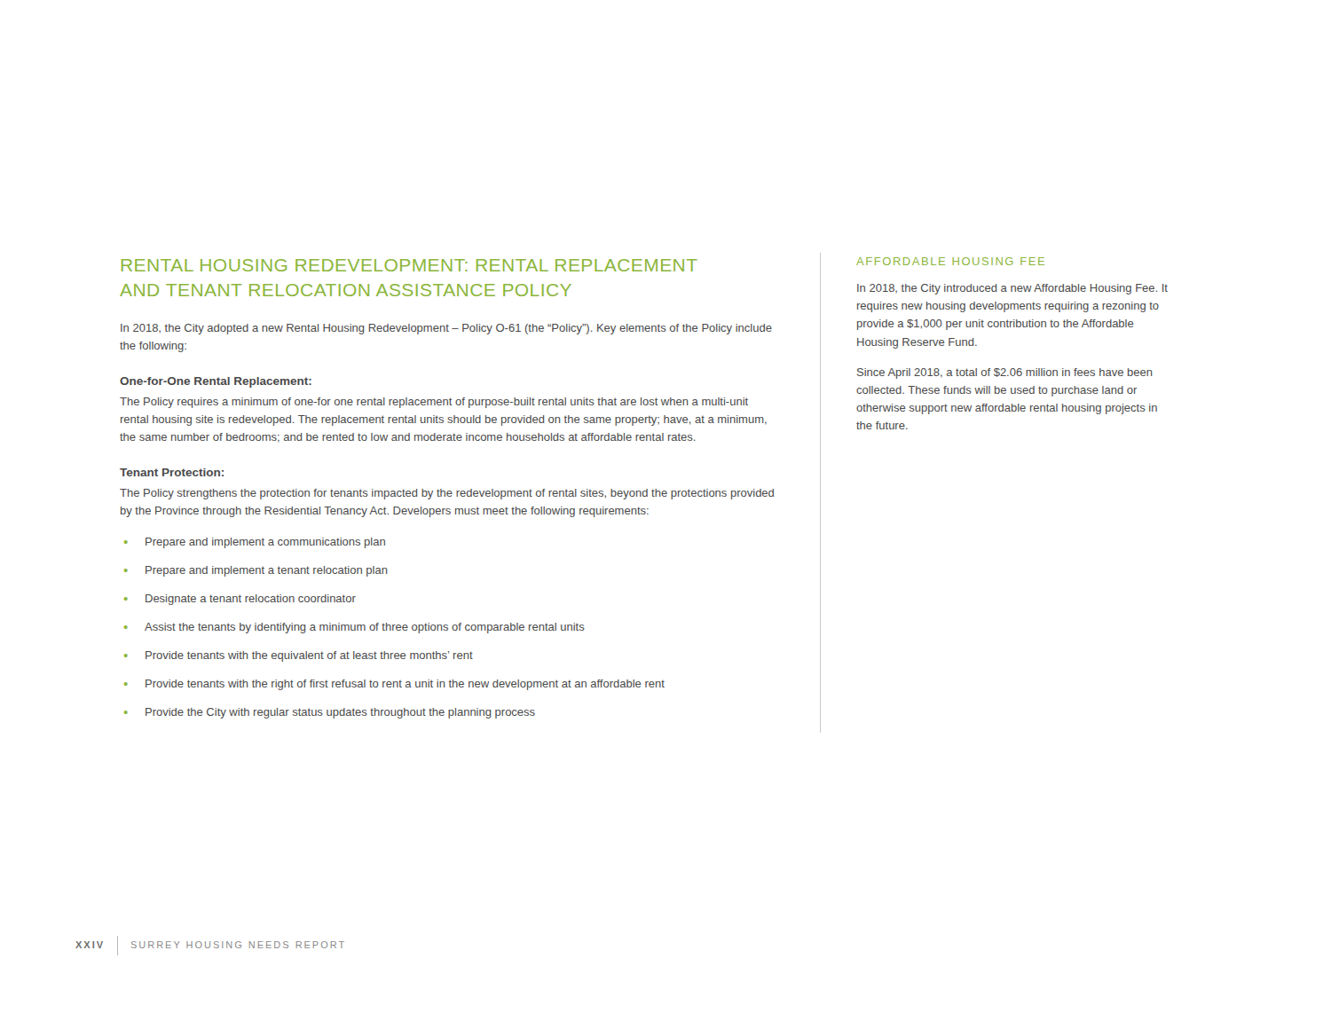Rental Housing Redevelopment: Rental Replacement and Tenant Relocation Assistance Policy
In 2018, the City adopted a new Rental Housing Redevelopment – Policy O-61 (the “Policy”). Key elements of the Policy include the following:
One-for-One Rental Replacement:
The Policy requires a minimum of one-for one rental replacement of purpose-built rental units that are lost when a multi-unit rental housing site is redeveloped. The replacement rental units should be provided on the same property; have, at a minimum, the same number of bedrooms; and be rented to low and moderate income households at affordable rental rates.
Tenant Protection:
The Policy strengthens the protection for tenants impacted by the redevelopment of rental sites, beyond the protections provided by the Province through the Residential Tenancy Act. Developers must meet the following requirements:
Prepare and implement a communications plan
Prepare and implement a tenant relocation plan
Designate a tenant relocation coordinator
Assist the tenants by identifying a minimum of three options of comparable rental units
Provide tenants with the equivalent of at least three months’ rent
Provide tenants with the right of first refusal to rent a unit in the new development at an affordable rent
Provide the City with regular status updates throughout the planning process
Affordable Housing Fee
In 2018, the City introduced a new Affordable Housing Fee. It requires new housing developments requiring a rezoning to provide a $1,000 per unit contribution to the Affordable Housing Reserve Fund.
Since April 2018, a total of $2.06 million in fees have been collected. These funds will be used to purchase land or otherwise support new affordable rental housing projects in the future.
xxiv Surrey Housing Needs Report